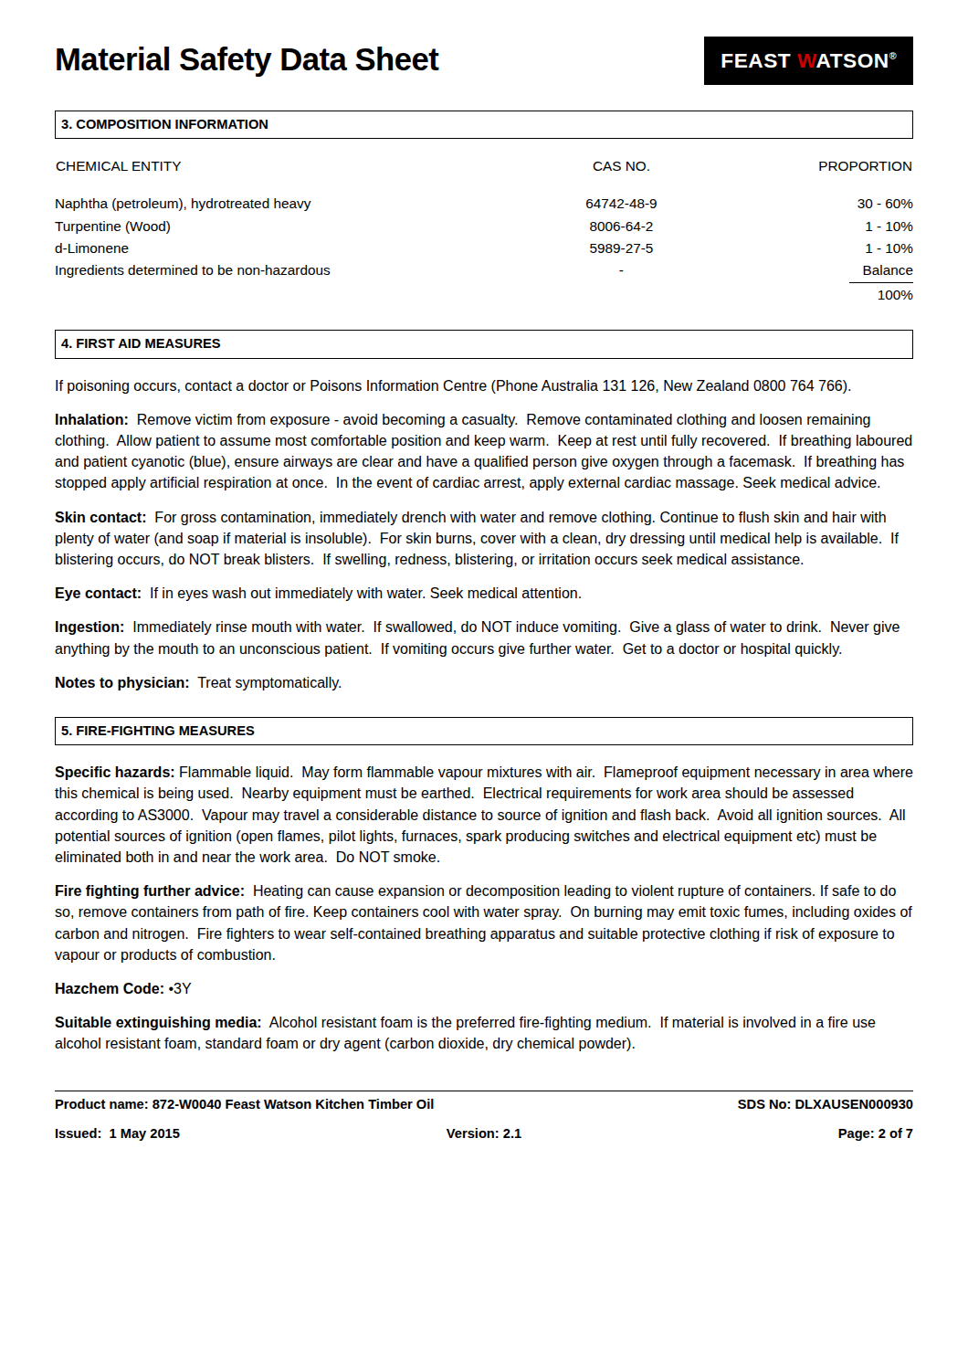Material Safety Data Sheet
FEAST WATSON®
3. COMPOSITION INFORMATION
| CHEMICAL ENTITY | CAS NO. | PROPORTION |
| --- | --- | --- |
| Naphtha (petroleum), hydrotreated heavy | 64742-48-9 | 30 - 60% |
| Turpentine (Wood) | 8006-64-2 | 1 - 10% |
| d-Limonene | 5989-27-5 | 1 - 10% |
| Ingredients determined to be non-hazardous | - | Balance |
| | | 100% |
4. FIRST AID MEASURES
If poisoning occurs, contact a doctor or Poisons Information Centre (Phone Australia 131 126, New Zealand 0800 764 766).
Inhalation: Remove victim from exposure - avoid becoming a casualty. Remove contaminated clothing and loosen remaining clothing. Allow patient to assume most comfortable position and keep warm. Keep at rest until fully recovered. If breathing laboured and patient cyanotic (blue), ensure airways are clear and have a qualified person give oxygen through a facemask. If breathing has stopped apply artificial respiration at once. In the event of cardiac arrest, apply external cardiac massage. Seek medical advice.
Skin contact: For gross contamination, immediately drench with water and remove clothing. Continue to flush skin and hair with plenty of water (and soap if material is insoluble). For skin burns, cover with a clean, dry dressing until medical help is available. If blistering occurs, do NOT break blisters. If swelling, redness, blistering, or irritation occurs seek medical assistance.
Eye contact: If in eyes wash out immediately with water. Seek medical attention.
Ingestion: Immediately rinse mouth with water. If swallowed, do NOT induce vomiting. Give a glass of water to drink. Never give anything by the mouth to an unconscious patient. If vomiting occurs give further water. Get to a doctor or hospital quickly.
Notes to physician: Treat symptomatically.
5. FIRE-FIGHTING MEASURES
Specific hazards: Flammable liquid. May form flammable vapour mixtures with air. Flameproof equipment necessary in area where this chemical is being used. Nearby equipment must be earthed. Electrical requirements for work area should be assessed according to AS3000. Vapour may travel a considerable distance to source of ignition and flash back. Avoid all ignition sources. All potential sources of ignition (open flames, pilot lights, furnaces, spark producing switches and electrical equipment etc) must be eliminated both in and near the work area. Do NOT smoke.
Fire fighting further advice: Heating can cause expansion or decomposition leading to violent rupture of containers. If safe to do so, remove containers from path of fire. Keep containers cool with water spray. On burning may emit toxic fumes, including oxides of carbon and nitrogen. Fire fighters to wear self-contained breathing apparatus and suitable protective clothing if risk of exposure to vapour or products of combustion.
Hazchem Code: •3Y
Suitable extinguishing media: Alcohol resistant foam is the preferred fire-fighting medium. If material is involved in a fire use alcohol resistant foam, standard foam or dry agent (carbon dioxide, dry chemical powder).
Product name: 872-W0040 Feast Watson Kitchen Timber Oil
SDS No: DLXAUSEN000930
Issued: 1 May 2015
Version: 2.1
Page: 2 of 7